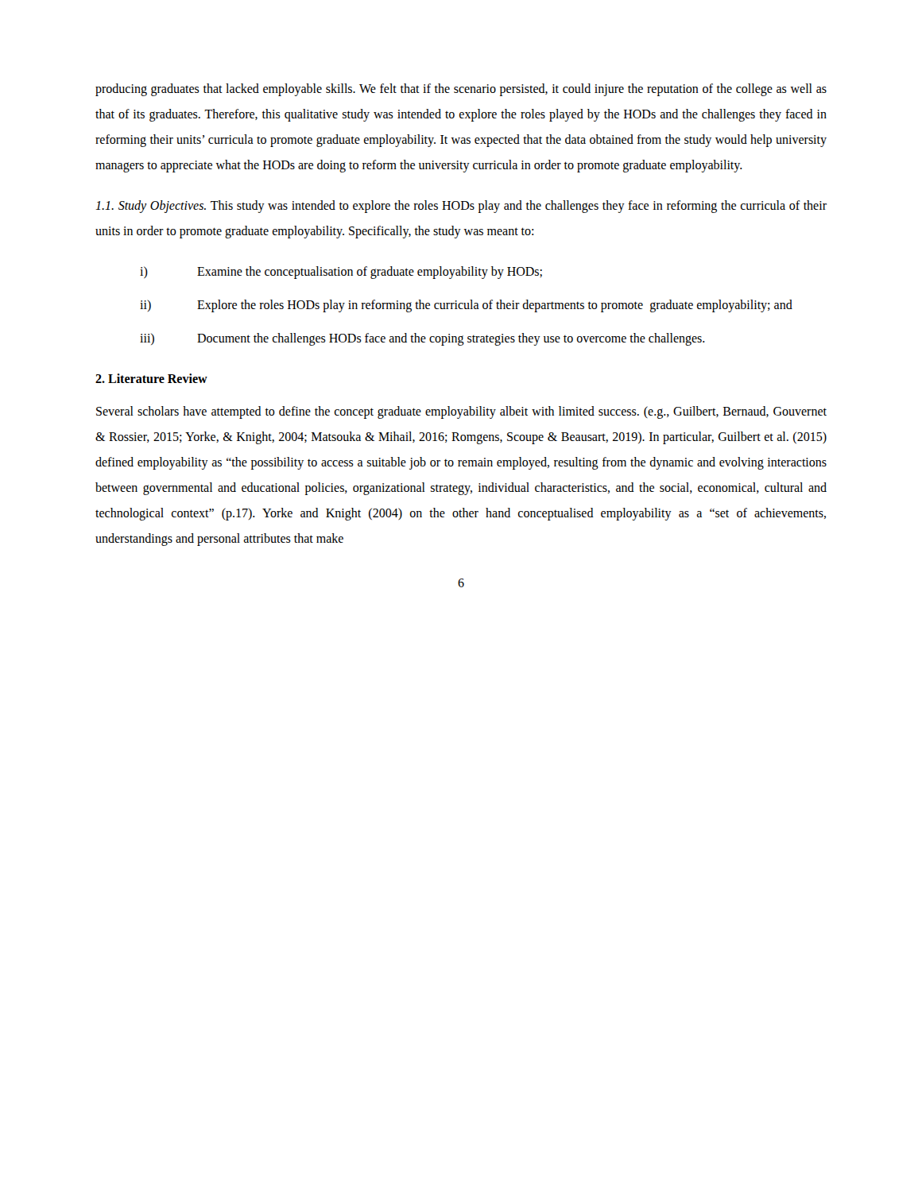producing graduates that lacked employable skills. We felt that if the scenario persisted, it could injure the reputation of the college as well as that of its graduates. Therefore, this qualitative study was intended to explore the roles played by the HODs and the challenges they faced in reforming their units’ curricula to promote graduate employability. It was expected that the data obtained from the study would help university managers to appreciate what the HODs are doing to reform the university curricula in order to promote graduate employability.
1.1. Study Objectives. This study was intended to explore the roles HODs play and the challenges they face in reforming the curricula of their units in order to promote graduate employability. Specifically, the study was meant to:
i) Examine the conceptualisation of graduate employability by HODs;
ii) Explore the roles HODs play in reforming the curricula of their departments to promote graduate employability; and
iii) Document the challenges HODs face and the coping strategies they use to overcome the challenges.
2. Literature Review
Several scholars have attempted to define the concept graduate employability albeit with limited success. (e.g., Guilbert, Bernaud, Gouvernet & Rossier, 2015; Yorke, & Knight, 2004; Matsouka & Mihail, 2016; Romgens, Scoupe & Beausart, 2019). In particular, Guilbert et al. (2015) defined employability as “the possibility to access a suitable job or to remain employed, resulting from the dynamic and evolving interactions between governmental and educational policies, organizational strategy, individual characteristics, and the social, economical, cultural and technological context” (p.17). Yorke and Knight (2004) on the other hand conceptualised employability as a “set of achievements, understandings and personal attributes that make
6